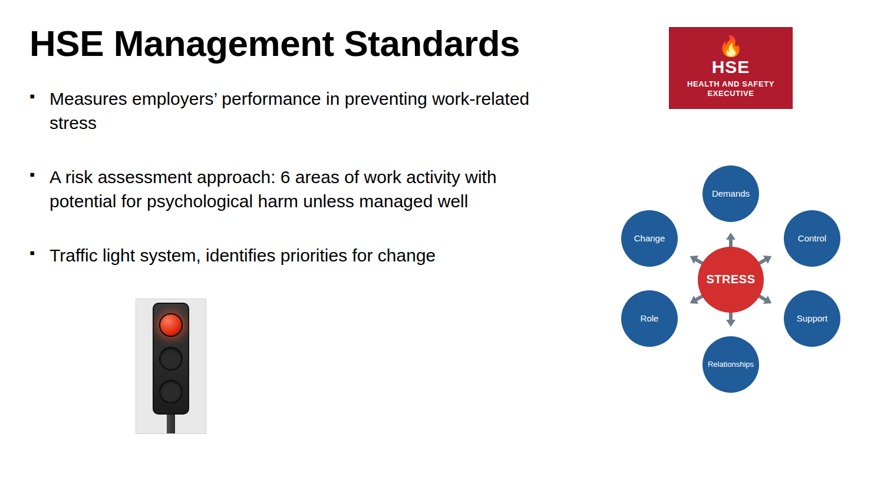HSE Management Standards
Measures employers’ performance in preventing work-related stress
A risk assessment approach: 6 areas of work activity with potential for psychological harm unless managed well
Traffic light system, identifies priorities for change
🔥
HSE
Health and Safety
Executive
Demands
Control
Support
Relationships
Role
Change
STRESS